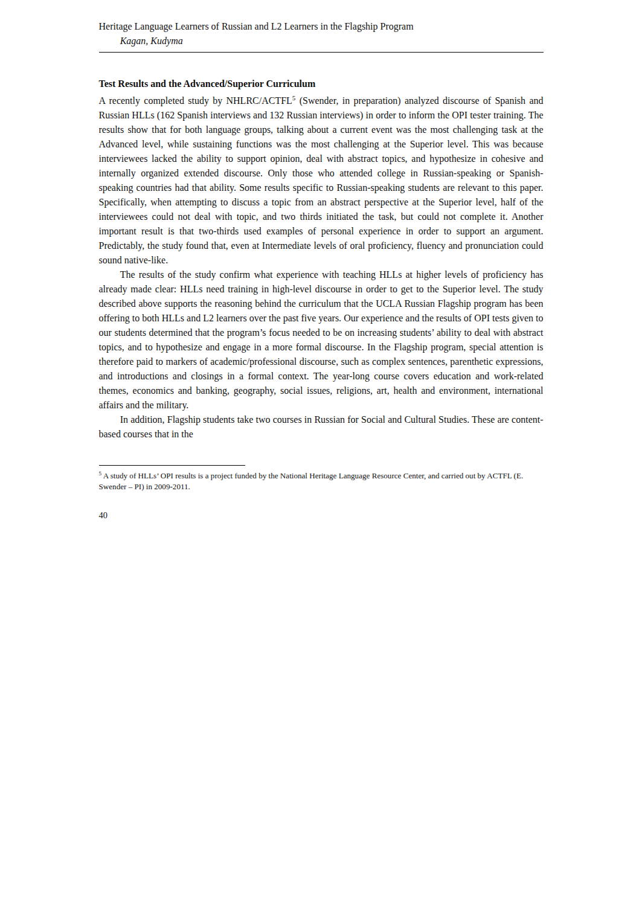Heritage Language Learners of Russian and L2 Learners in the Flagship Program
Kagan, Kudyma
Test Results and the Advanced/Superior Curriculum
A recently completed study by NHLRC/ACTFL5 (Swender, in preparation) analyzed discourse of Spanish and Russian HLLs (162 Spanish interviews and 132 Russian interviews) in order to inform the OPI tester training. The results show that for both language groups, talking about a current event was the most challenging task at the Advanced level, while sustaining functions was the most challenging at the Superior level. This was because interviewees lacked the ability to support opinion, deal with abstract topics, and hypothesize in cohesive and internally organized extended discourse. Only those who attended college in Russian-speaking or Spanish-speaking countries had that ability. Some results specific to Russian-speaking students are relevant to this paper. Specifically, when attempting to discuss a topic from an abstract perspective at the Superior level, half of the interviewees could not deal with topic, and two thirds initiated the task, but could not complete it. Another important result is that two-thirds used examples of personal experience in order to support an argument. Predictably, the study found that, even at Intermediate levels of oral proficiency, fluency and pronunciation could sound native-like.
The results of the study confirm what experience with teaching HLLs at higher levels of proficiency has already made clear: HLLs need training in high-level discourse in order to get to the Superior level. The study described above supports the reasoning behind the curriculum that the UCLA Russian Flagship program has been offering to both HLLs and L2 learners over the past five years. Our experience and the results of OPI tests given to our students determined that the program’s focus needed to be on increasing students’ ability to deal with abstract topics, and to hypothesize and engage in a more formal discourse. In the Flagship program, special attention is therefore paid to markers of academic/professional discourse, such as complex sentences, parenthetic expressions, and introductions and closings in a formal context. The year-long course covers education and work-related themes, economics and banking, geography, social issues, religions, art, health and environment, international affairs and the military.
In addition, Flagship students take two courses in Russian for Social and Cultural Studies. These are content-based courses that in the
5 A study of HLLs’ OPI results is a project funded by the National Heritage Language Resource Center, and carried out by ACTFL (E. Swender – PI) in 2009-2011.
40